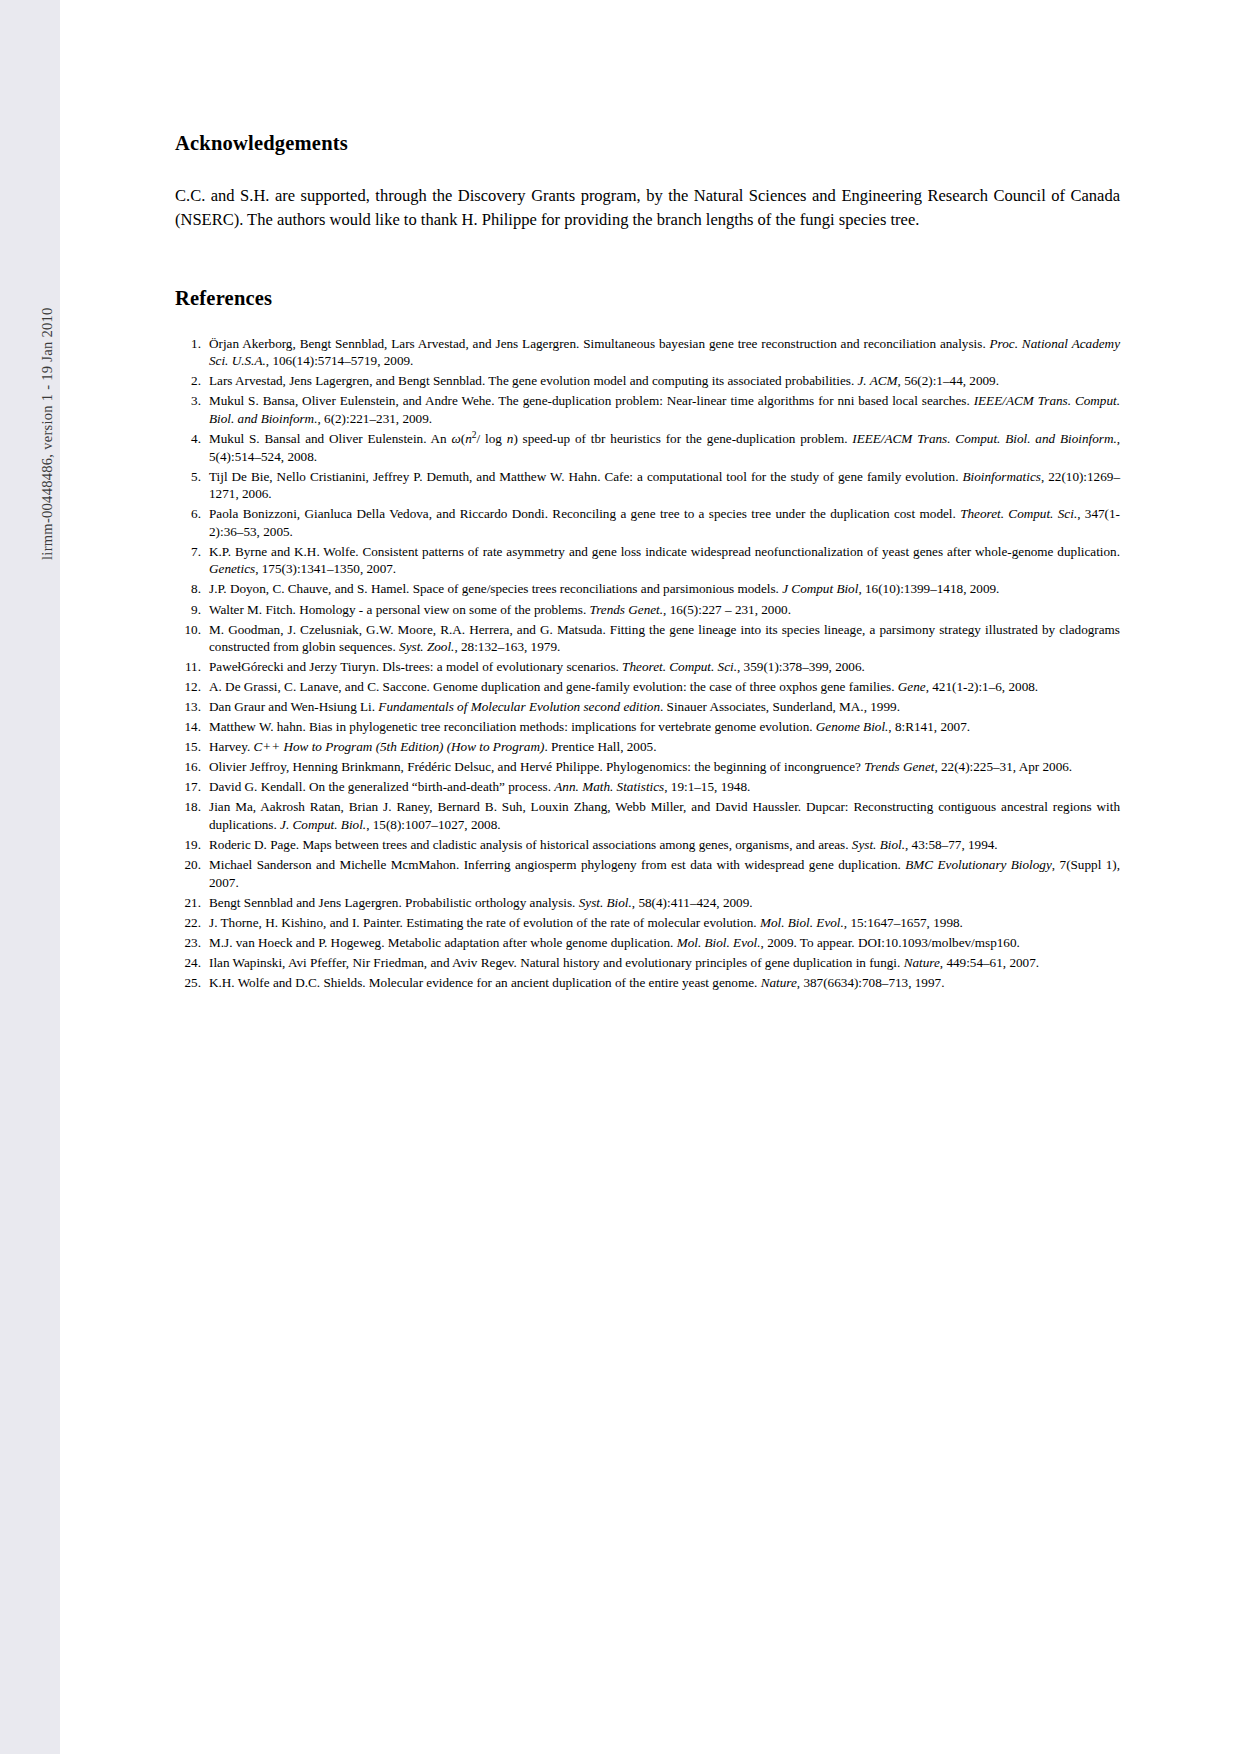lirmm-00448486, version 1 - 19 Jan 2010
Acknowledgements
C.C. and S.H. are supported, through the Discovery Grants program, by the Natural Sciences and Engineering Research Council of Canada (NSERC). The authors would like to thank H. Philippe for providing the branch lengths of the fungi species tree.
References
Örjan Akerborg, Bengt Sennblad, Lars Arvestad, and Jens Lagergren. Simultaneous bayesian gene tree reconstruction and reconciliation analysis. Proc. National Academy Sci. U.S.A., 106(14):5714–5719, 2009.
Lars Arvestad, Jens Lagergren, and Bengt Sennblad. The gene evolution model and computing its associated probabilities. J. ACM, 56(2):1–44, 2009.
Mukul S. Bansa, Oliver Eulenstein, and Andre Wehe. The gene-duplication problem: Near-linear time algorithms for nni based local searches. IEEE/ACM Trans. Comput. Biol. and Bioinform., 6(2):221–231, 2009.
Mukul S. Bansal and Oliver Eulenstein. An ω(n2/ log n) speed-up of tbr heuristics for the gene-duplication problem. IEEE/ACM Trans. Comput. Biol. and Bioinform., 5(4):514–524, 2008.
Tijl De Bie, Nello Cristianini, Jeffrey P. Demuth, and Matthew W. Hahn. Cafe: a computational tool for the study of gene family evolution. Bioinformatics, 22(10):1269–1271, 2006.
Paola Bonizzoni, Gianluca Della Vedova, and Riccardo Dondi. Reconciling a gene tree to a species tree under the duplication cost model. Theoret. Comput. Sci., 347(1-2):36–53, 2005.
K.P. Byrne and K.H. Wolfe. Consistent patterns of rate asymmetry and gene loss indicate widespread neofunctionalization of yeast genes after whole-genome duplication. Genetics, 175(3):1341–1350, 2007.
J.P. Doyon, C. Chauve, and S. Hamel. Space of gene/species trees reconciliations and parsimonious models. J Comput Biol, 16(10):1399–1418, 2009.
Walter M. Fitch. Homology - a personal view on some of the problems. Trends Genet., 16(5):227 – 231, 2000.
M. Goodman, J. Czelusniak, G.W. Moore, R.A. Herrera, and G. Matsuda. Fitting the gene lineage into its species lineage, a parsimony strategy illustrated by cladograms constructed from globin sequences. Syst. Zool., 28:132–163, 1979.
PawełGórecki and Jerzy Tiuryn. Dls-trees: a model of evolutionary scenarios. Theoret. Comput. Sci., 359(1):378–399, 2006.
A. De Grassi, C. Lanave, and C. Saccone. Genome duplication and gene-family evolution: the case of three oxphos gene families. Gene, 421(1-2):1–6, 2008.
Dan Graur and Wen-Hsiung Li. Fundamentals of Molecular Evolution second edition. Sinauer Associates, Sunderland, MA., 1999.
Matthew W. hahn. Bias in phylogenetic tree reconciliation methods: implications for vertebrate genome evolution. Genome Biol., 8:R141, 2007.
Harvey. C++ How to Program (5th Edition) (How to Program). Prentice Hall, 2005.
Olivier Jeffroy, Henning Brinkmann, Frédéric Delsuc, and Hervé Philippe. Phylogenomics: the beginning of incongruence? Trends Genet, 22(4):225–31, Apr 2006.
David G. Kendall. On the generalized “birth-and-death” process. Ann. Math. Statistics, 19:1–15, 1948.
Jian Ma, Aakrosh Ratan, Brian J. Raney, Bernard B. Suh, Louxin Zhang, Webb Miller, and David Haussler. Dupcar: Reconstructing contiguous ancestral regions with duplications. J. Comput. Biol., 15(8):1007–1027, 2008.
Roderic D. Page. Maps between trees and cladistic analysis of historical associations among genes, organisms, and areas. Syst. Biol., 43:58–77, 1994.
Michael Sanderson and Michelle McmMahon. Inferring angiosperm phylogeny from est data with widespread gene duplication. BMC Evolutionary Biology, 7(Suppl 1), 2007.
Bengt Sennblad and Jens Lagergren. Probabilistic orthology analysis. Syst. Biol., 58(4):411–424, 2009.
J. Thorne, H. Kishino, and I. Painter. Estimating the rate of evolution of the rate of molecular evolution. Mol. Biol. Evol., 15:1647–1657, 1998.
M.J. van Hoeck and P. Hogeweg. Metabolic adaptation after whole genome duplication. Mol. Biol. Evol., 2009. To appear. DOI:10.1093/molbev/msp160.
Ilan Wapinski, Avi Pfeffer, Nir Friedman, and Aviv Regev. Natural history and evolutionary principles of gene duplication in fungi. Nature, 449:54–61, 2007.
K.H. Wolfe and D.C. Shields. Molecular evidence for an ancient duplication of the entire yeast genome. Nature, 387(6634):708–713, 1997.